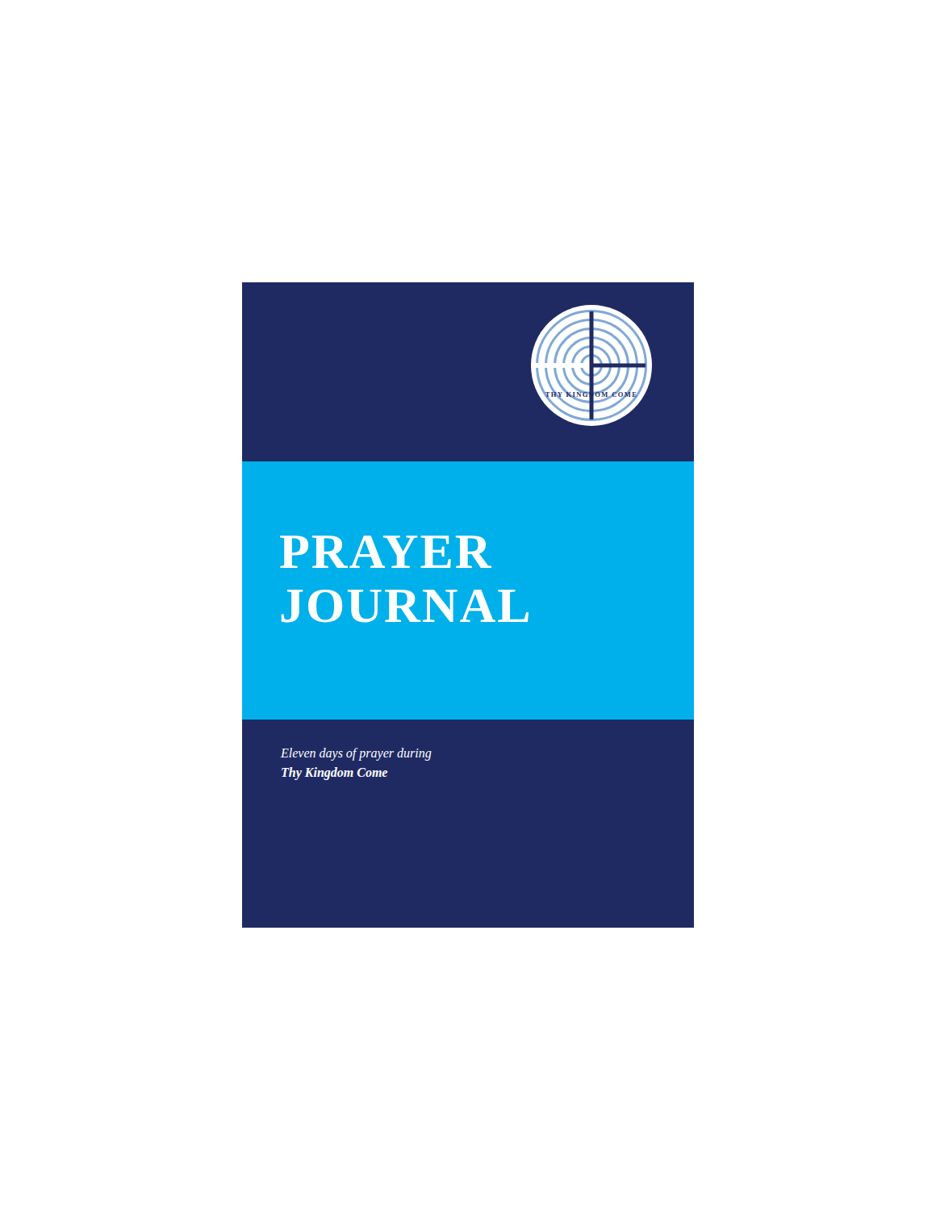THY KINGDOM COME
Prayer
Journal
Eleven days of prayer during
Thy Kingdom Come